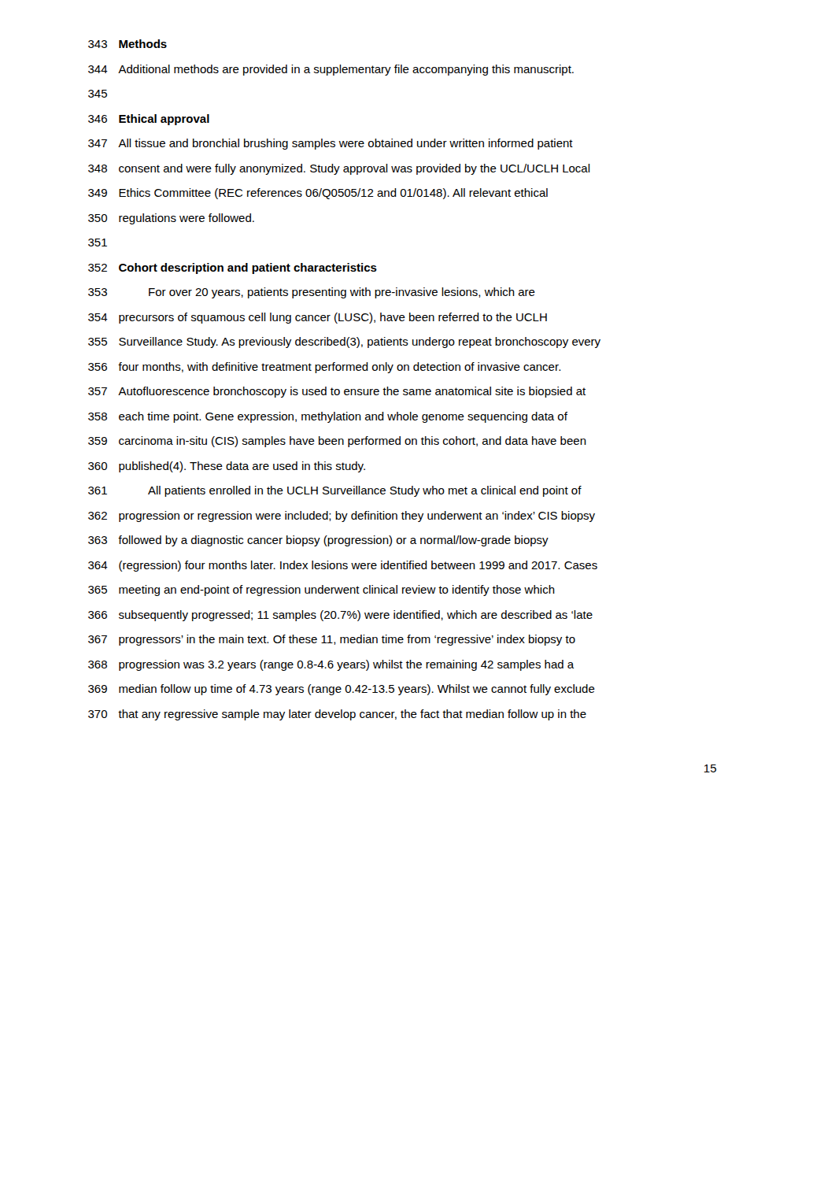343
Methods
344
Additional methods are provided in a supplementary file accompanying this manuscript.
345
346
Ethical approval
347
All tissue and bronchial brushing samples were obtained under written informed patient
348
consent and were fully anonymized. Study approval was provided by the UCL/UCLH Local
349
Ethics Committee (REC references 06/Q0505/12 and 01/0148). All relevant ethical
350
regulations were followed.
351
352
Cohort description and patient characteristics
353
For over 20 years, patients presenting with pre-invasive lesions, which are
354
precursors of squamous cell lung cancer (LUSC), have been referred to the UCLH
355
Surveillance Study. As previously described(3), patients undergo repeat bronchoscopy every
356
four months, with definitive treatment performed only on detection of invasive cancer.
357
Autofluorescence bronchoscopy is used to ensure the same anatomical site is biopsied at
358
each time point. Gene expression, methylation and whole genome sequencing data of
359
carcinoma in-situ (CIS) samples have been performed on this cohort, and data have been
360
published(4). These data are used in this study.
361
All patients enrolled in the UCLH Surveillance Study who met a clinical end point of
362
progression or regression were included; by definition they underwent an ‘index’ CIS biopsy
363
followed by a diagnostic cancer biopsy (progression) or a normal/low-grade biopsy
364
(regression) four months later. Index lesions were identified between 1999 and 2017. Cases
365
meeting an end-point of regression underwent clinical review to identify those which
366
subsequently progressed; 11 samples (20.7%) were identified, which are described as ‘late
367
progressors’ in the main text. Of these 11, median time from ‘regressive’ index biopsy to
368
progression was 3.2 years (range 0.8-4.6 years) whilst the remaining 42 samples had a
369
median follow up time of 4.73 years (range 0.42-13.5 years). Whilst we cannot fully exclude
370
that any regressive sample may later develop cancer, the fact that median follow up in the
15